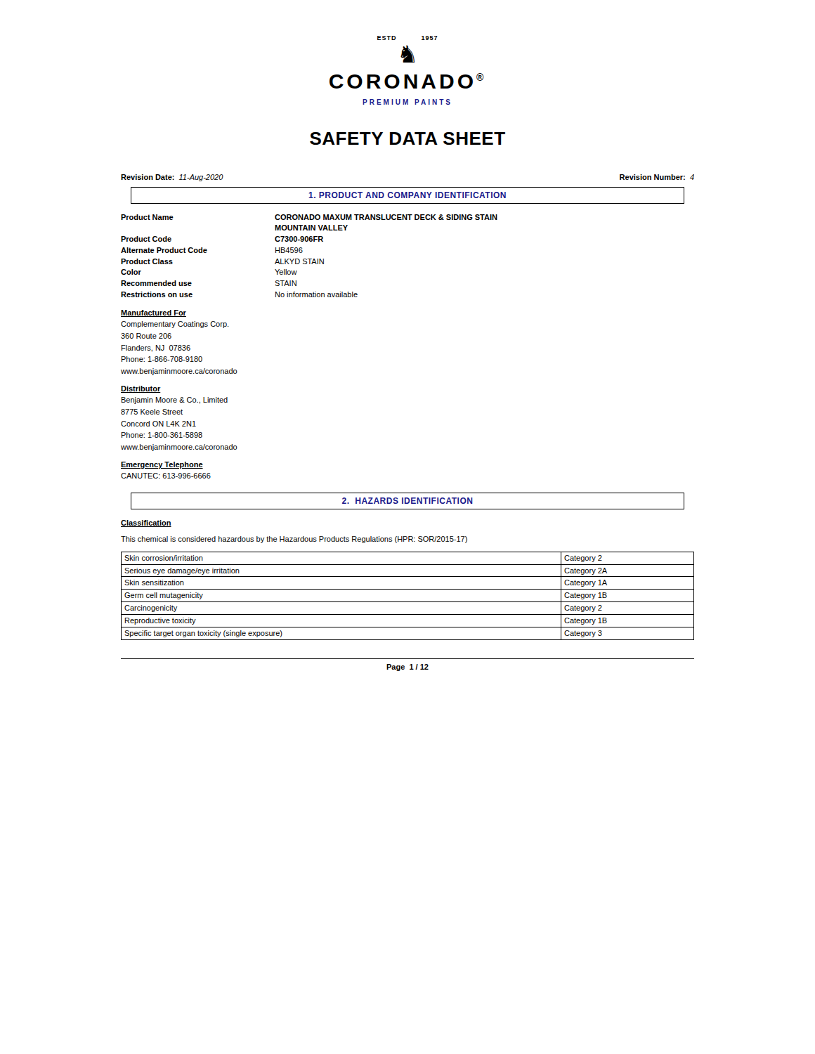ESTD 1957
♞
CORONADO®
PREMIUM PAINTS
SAFETY DATA SHEET
Revision Date: 11-Aug-2020 Revision Number: 4
1. PRODUCT AND COMPANY IDENTIFICATION
| Product Name | CORONADO MAXUM TRANSLUCENT DECK & SIDING STAIN MOUNTAIN VALLEY |
| Product Code | C7300-906FR |
| Alternate Product Code | HB4596 |
| Product Class | ALKYD STAIN |
| Color | Yellow |
| Recommended use | STAIN |
| Restrictions on use | No information available |
Manufactured For
Complementary Coatings Corp.
360 Route 206
Flanders, NJ 07836
Phone: 1-866-708-9180
www.benjaminmoore.ca/coronado
Distributor
Benjamin Moore & Co., Limited
8775 Keele Street
Concord ON L4K 2N1
Phone: 1-800-361-5898
www.benjaminmoore.ca/coronado
Emergency Telephone
CANUTEC: 613-996-6666
2. HAZARDS IDENTIFICATION
Classification
This chemical is considered hazardous by the Hazardous Products Regulations (HPR: SOR/2015-17)
| Skin corrosion/irritation | Category 2 |
| Serious eye damage/eye irritation | Category 2A |
| Skin sensitization | Category 1A |
| Germ cell mutagenicity | Category 1B |
| Carcinogenicity | Category 2 |
| Reproductive toxicity | Category 1B |
| Specific target organ toxicity (single exposure) | Category 3 |
Page 1 / 12